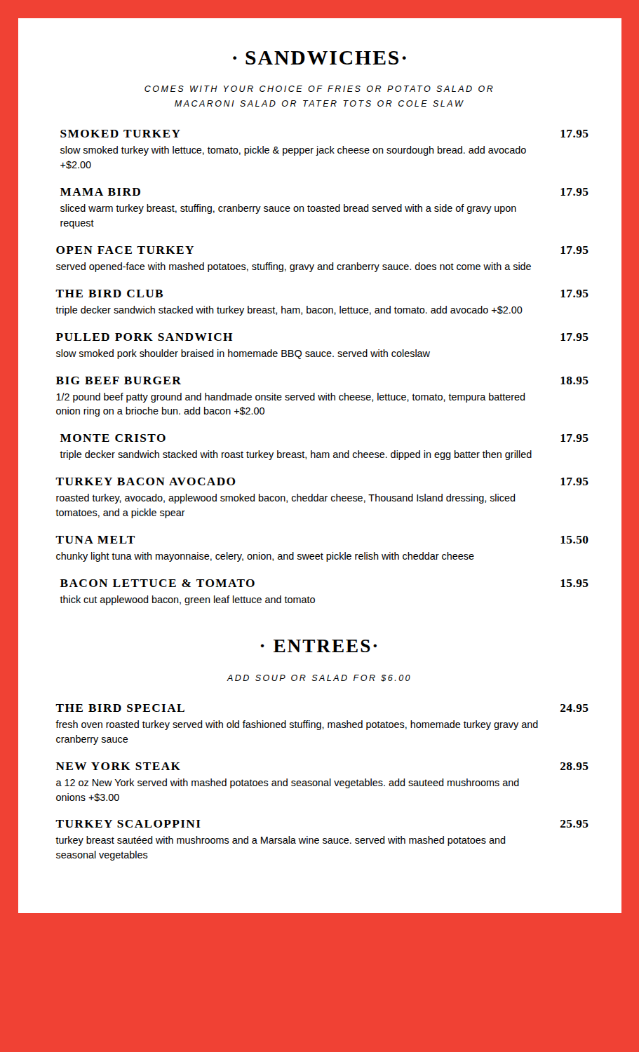· Sandwiches·
Comes with your choice of fries or potato salad or
macaroni salad or tater tots or cole slaw
Smoked Turkey 17.95
slow smoked turkey with lettuce, tomato, pickle & pepper jack cheese on sourdough bread. add avocado +$2.00
Mama Bird 17.95
sliced warm turkey breast, stuffing, cranberry sauce on toasted bread served with a side of gravy upon request
Open Face Turkey 17.95
served opened-face with mashed potatoes, stuffing, gravy and cranberry sauce. does not come with a side
The Bird Club 17.95
triple decker sandwich stacked with turkey breast, ham, bacon, lettuce, and tomato. add avocado +$2.00
Pulled Pork Sandwich 17.95
slow smoked pork shoulder braised in homemade BBQ sauce. served with coleslaw
Big Beef Burger 18.95
1/2 pound beef patty ground and handmade onsite served with cheese, lettuce, tomato, tempura battered onion ring on a brioche bun. add bacon +$2.00
Monte Cristo 17.95
triple decker sandwich stacked with roast turkey breast, ham and cheese. dipped in egg batter then grilled
Turkey Bacon Avocado 17.95
roasted turkey, avocado, applewood smoked bacon, cheddar cheese, Thousand Island dressing, sliced tomatoes, and a pickle spear
Tuna Melt 15.50
chunky light tuna with mayonnaise, celery, onion, and sweet pickle relish with cheddar cheese
Bacon Lettuce & Tomato 15.95
thick cut applewood bacon, green leaf lettuce and tomato
· Entrees·
Add soup or salad for $6.00
The Bird Special 24.95
fresh oven roasted turkey served with old fashioned stuffing, mashed potatoes, homemade turkey gravy and cranberry sauce
New York Steak 28.95
a 12 oz New York served with mashed potatoes and seasonal vegetables. add sauteed mushrooms and onions +$3.00
Turkey Scaloppini 25.95
turkey breast sautéed with mushrooms and a Marsala wine sauce. served with mashed potatoes and seasonal vegetables